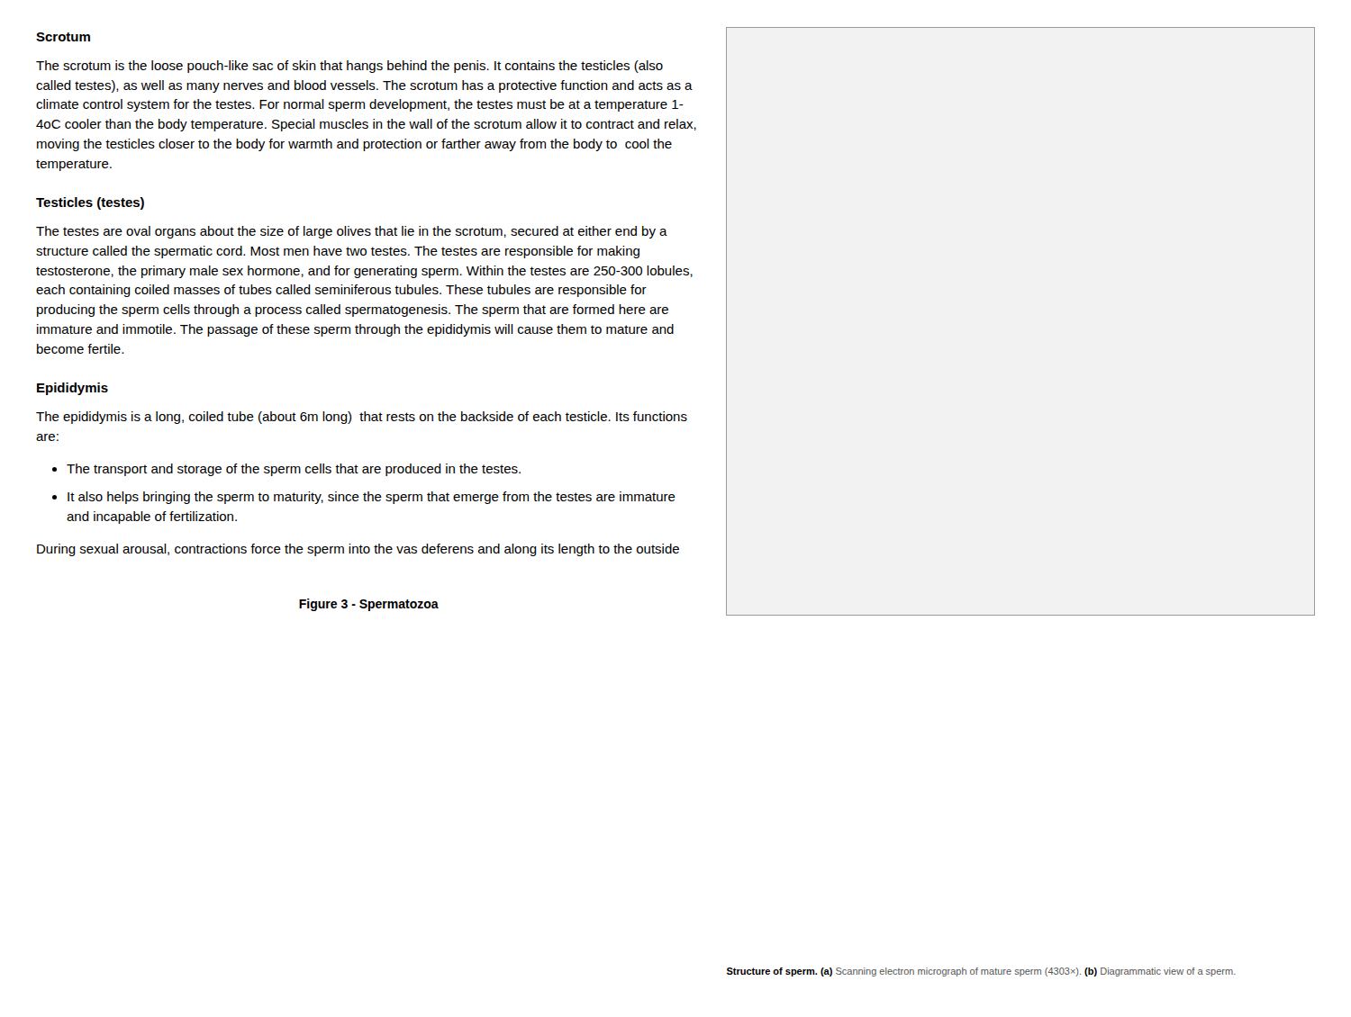Scrotum
The scrotum is the loose pouch-like sac of skin that hangs behind the penis. It contains the testicles (also called testes), as well as many nerves and blood vessels. The scrotum has a protective function and acts as a climate control system for the testes. For normal sperm development, the testes must be at a temperature 1-4oC cooler than the body temperature. Special muscles in the wall of the scrotum allow it to contract and relax, moving the testicles closer to the body for warmth and protection or farther away from the body to cool the temperature.
Testicles (testes)
The testes are oval organs about the size of large olives that lie in the scrotum, secured at either end by a structure called the spermatic cord. Most men have two testes. The testes are responsible for making testosterone, the primary male sex hormone, and for generating sperm. Within the testes are 250-300 lobules, each containing coiled masses of tubes called seminiferous tubules. These tubules are responsible for producing the sperm cells through a process called spermatogenesis. The sperm that are formed here are immature and immotile. The passage of these sperm through the epididymis will cause them to mature and become fertile.
Epididymis
The epididymis is a long, coiled tube (about 6m long) that rests on the backside of each testicle. Its functions are:
The transport and storage of the sperm cells that are produced in the testes.
It also helps bringing the sperm to maturity, since the sperm that emerge from the testes are immature and incapable of fertilization.
During sexual arousal, contractions force the sperm into the vas deferens and along its length to the outside
Figure 3 - Spermatozoa
Structure of sperm. (a) Scanning electron micrograph of mature sperm (4303×). (b) Diagrammatic view of a sperm.